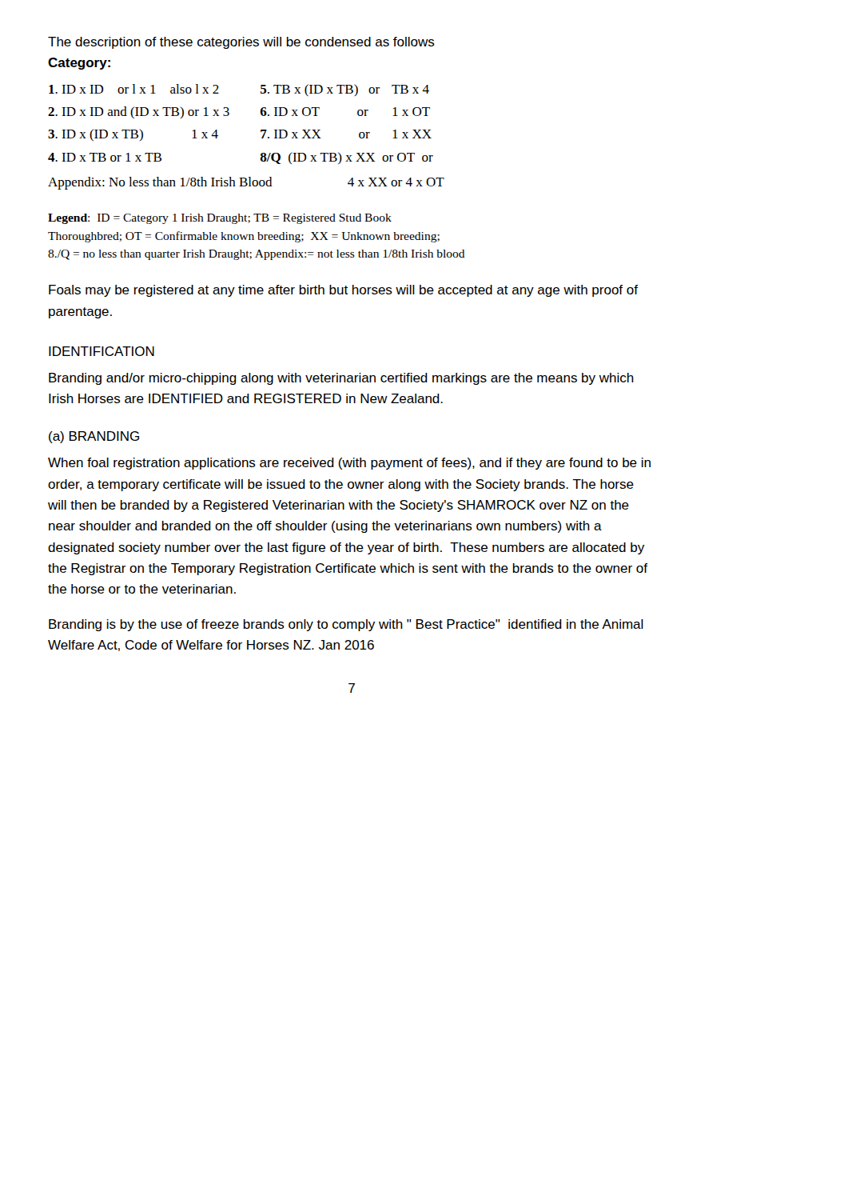The description of these categories will be condensed as follows
Category:
| 1 . ID x ID or l x 1 also l x 2 | | 5 . TB x (ID x TB) or | TB x 4 |
| 2 . ID x ID and (ID x TB) or 1 x 3 | | 6 . ID x OT or | 1 x OT |
| 3 . ID x (ID x TB) 1 x 4 | | 7 . ID x XX or | 1 x XX |
| 4 . ID x TB or 1 x TB | | 8/Q (ID x TB) x XX or OT or |
Appendix: No less than 1/8th Irish Blood 4 x XX or 4 x OT
Legend: ID = Category 1 Irish Draught; TB = Registered Stud Book
Thoroughbred; OT = Confirmable known breeding; XX = Unknown breeding;
8./Q = no less than quarter Irish Draught; Appendix:= not less than 1/8th Irish blood
Foals may be registered at any time after birth but horses will be accepted at any age with proof of parentage.
IDENTIFICATION
Branding and/or micro-chipping along with veterinarian certified markings are the means by which Irish Horses are IDENTIFIED and REGISTERED in New Zealand.
(a) BRANDING
When foal registration applications are received (with payment of fees), and if they are found to be in order, a temporary certificate will be issued to the owner along with the Society brands. The horse will then be branded by a Registered Veterinarian with the Society's SHAMROCK over NZ on the near shoulder and branded on the off shoulder (using the veterinarians own numbers) with a designated society number over the last figure of the year of birth. These numbers are allocated by the Registrar on the Temporary Registration Certificate which is sent with the brands to the owner of the horse or to the veterinarian.
Branding is by the use of freeze brands only to comply with " Best Practice" identified in the Animal Welfare Act, Code of Welfare for Horses NZ. Jan 2016
7